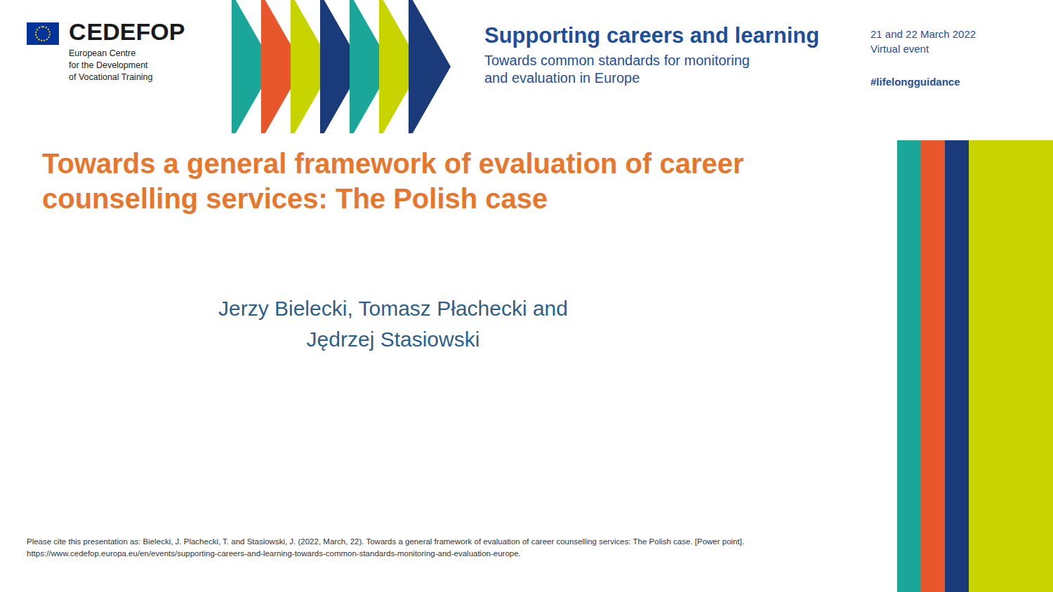CEDEFOP
European Centre
for the Development
of Vocational Training
Supporting careers and learning
Towards common standards for monitoring
and evaluation in Europe
21 and 22 March 2022
Virtual event
#lifelongguidance
Towards a general framework of evaluation of career counselling services: The Polish case
Jerzy Bielecki, Tomasz Płachecki and
Jędrzej Stasiowski
Please cite this presentation as: Bielecki, J. Plachecki, T. and Stasiowski, J. (2022, March, 22). Towards a general framework of evaluation of career counselling services: The Polish case. [Power point]. https://www.cedefop.europa.eu/en/events/supporting-careers-and-learning-towards-common-standards-monitoring-and-evaluation-europe.